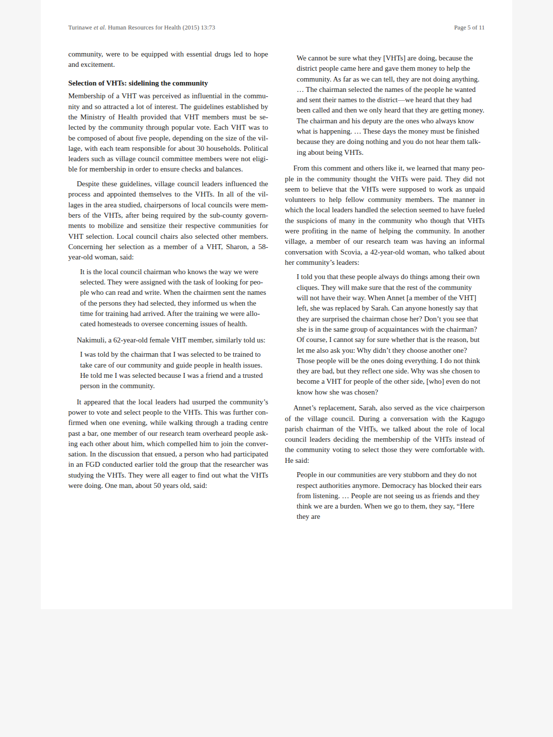Turinawe et al. Human Resources for Health (2015) 13:73
Page 5 of 11
community, were to be equipped with essential drugs led to hope and excitement.
Selection of VHTs: sidelining the community
Membership of a VHT was perceived as influential in the community and so attracted a lot of interest. The guidelines established by the Ministry of Health provided that VHT members must be selected by the community through popular vote. Each VHT was to be composed of about five people, depending on the size of the village, with each team responsible for about 30 households. Political leaders such as village council committee members were not eligible for membership in order to ensure checks and balances.
Despite these guidelines, village council leaders influenced the process and appointed themselves to the VHTs. In all of the villages in the area studied, chairpersons of local councils were members of the VHTs, after being required by the sub-county governments to mobilize and sensitize their respective communities for VHT selection. Local council chairs also selected other members. Concerning her selection as a member of a VHT, Sharon, a 58-year-old woman, said:
It is the local council chairman who knows the way we were selected. They were assigned with the task of looking for people who can read and write. When the chairmen sent the names of the persons they had selected, they informed us when the time for training had arrived. After the training we were allocated homesteads to oversee concerning issues of health.
Nakimuli, a 62-year-old female VHT member, similarly told us:
I was told by the chairman that I was selected to be trained to take care of our community and guide people in health issues. He told me I was selected because I was a friend and a trusted person in the community.
It appeared that the local leaders had usurped the community’s power to vote and select people to the VHTs. This was further confirmed when one evening, while walking through a trading centre past a bar, one member of our research team overheard people asking each other about him, which compelled him to join the conversation. In the discussion that ensued, a person who had participated in an FGD conducted earlier told the group that the researcher was studying the VHTs. They were all eager to find out what the VHTs were doing. One man, about 50 years old, said:
We cannot be sure what they [VHTs] are doing, because the district people came here and gave them money to help the community. As far as we can tell, they are not doing anything. … The chairman selected the names of the people he wanted and sent their names to the district—we heard that they had been called and then we only heard that they are getting money. The chairman and his deputy are the ones who always know what is happening. … These days the money must be finished because they are doing nothing and you do not hear them talking about being VHTs.
From this comment and others like it, we learned that many people in the community thought the VHTs were paid. They did not seem to believe that the VHTs were supposed to work as unpaid volunteers to help fellow community members. The manner in which the local leaders handled the selection seemed to have fueled the suspicions of many in the community who though that VHTs were profiting in the name of helping the community. In another village, a member of our research team was having an informal conversation with Scovia, a 42-year-old woman, who talked about her community’s leaders:
I told you that these people always do things among their own cliques. They will make sure that the rest of the community will not have their way. When Annet [a member of the VHT] left, she was replaced by Sarah. Can anyone honestly say that they are surprised the chairman chose her? Don’t you see that she is in the same group of acquaintances with the chairman? Of course, I cannot say for sure whether that is the reason, but let me also ask you: Why didn’t they choose another one? Those people will be the ones doing everything. I do not think they are bad, but they reflect one side. Why was she chosen to become a VHT for people of the other side, [who] even do not know how she was chosen?
Annet’s replacement, Sarah, also served as the vice chairperson of the village council. During a conversation with the Kagugo parish chairman of the VHTs, we talked about the role of local council leaders deciding the membership of the VHTs instead of the community voting to select those they were comfortable with. He said:
People in our communities are very stubborn and they do not respect authorities anymore. Democracy has blocked their ears from listening. … People are not seeing us as friends and they think we are a burden. When we go to them, they say, “Here they are